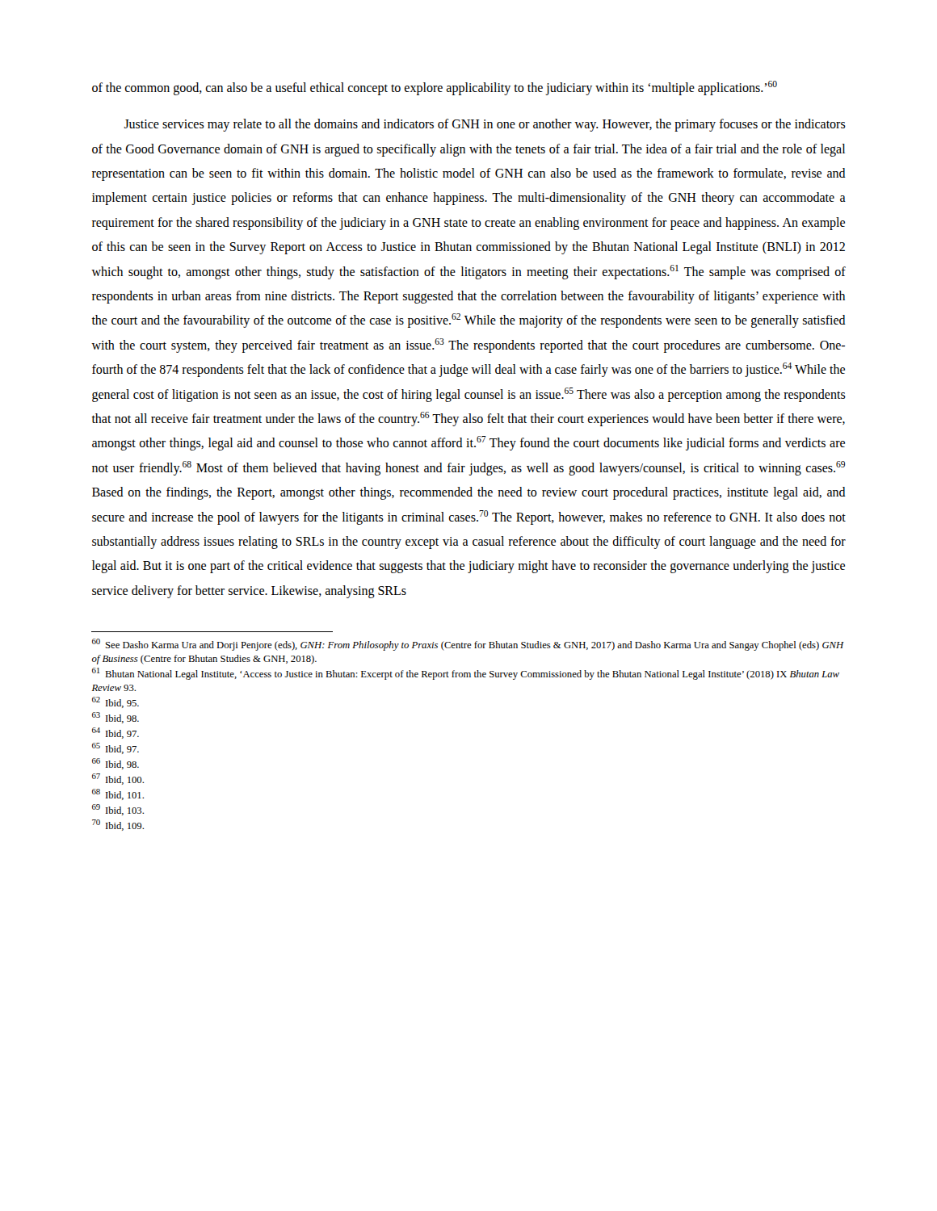of the common good, can also be a useful ethical concept to explore applicability to the judiciary within its ‘multiple applications.’60
Justice services may relate to all the domains and indicators of GNH in one or another way. However, the primary focuses or the indicators of the Good Governance domain of GNH is argued to specifically align with the tenets of a fair trial. The idea of a fair trial and the role of legal representation can be seen to fit within this domain. The holistic model of GNH can also be used as the framework to formulate, revise and implement certain justice policies or reforms that can enhance happiness. The multi-dimensionality of the GNH theory can accommodate a requirement for the shared responsibility of the judiciary in a GNH state to create an enabling environment for peace and happiness. An example of this can be seen in the Survey Report on Access to Justice in Bhutan commissioned by the Bhutan National Legal Institute (BNLI) in 2012 which sought to, amongst other things, study the satisfaction of the litigators in meeting their expectations.61 The sample was comprised of respondents in urban areas from nine districts. The Report suggested that the correlation between the favourability of litigants’ experience with the court and the favourability of the outcome of the case is positive.62 While the majority of the respondents were seen to be generally satisfied with the court system, they perceived fair treatment as an issue.63 The respondents reported that the court procedures are cumbersome. One-fourth of the 874 respondents felt that the lack of confidence that a judge will deal with a case fairly was one of the barriers to justice.64 While the general cost of litigation is not seen as an issue, the cost of hiring legal counsel is an issue.65 There was also a perception among the respondents that not all receive fair treatment under the laws of the country.66 They also felt that their court experiences would have been better if there were, amongst other things, legal aid and counsel to those who cannot afford it.67 They found the court documents like judicial forms and verdicts are not user friendly.68 Most of them believed that having honest and fair judges, as well as good lawyers/counsel, is critical to winning cases.69 Based on the findings, the Report, amongst other things, recommended the need to review court procedural practices, institute legal aid, and secure and increase the pool of lawyers for the litigants in criminal cases.70 The Report, however, makes no reference to GNH. It also does not substantially address issues relating to SRLs in the country except via a casual reference about the difficulty of court language and the need for legal aid. But it is one part of the critical evidence that suggests that the judiciary might have to reconsider the governance underlying the justice service delivery for better service. Likewise, analysing SRLs
60 See Dasho Karma Ura and Dorji Penjore (eds), GNH: From Philosophy to Praxis (Centre for Bhutan Studies & GNH, 2017) and Dasho Karma Ura and Sangay Chophel (eds) GNH of Business (Centre for Bhutan Studies & GNH, 2018).
61 Bhutan National Legal Institute, ‘Access to Justice in Bhutan: Excerpt of the Report from the Survey Commissioned by the Bhutan National Legal Institute’ (2018) IX Bhutan Law Review 93.
62 Ibid, 95.
63 Ibid, 98.
64 Ibid, 97.
65 Ibid, 97.
66 Ibid, 98.
67 Ibid, 100.
68 Ibid, 101.
69 Ibid, 103.
70 Ibid, 109.